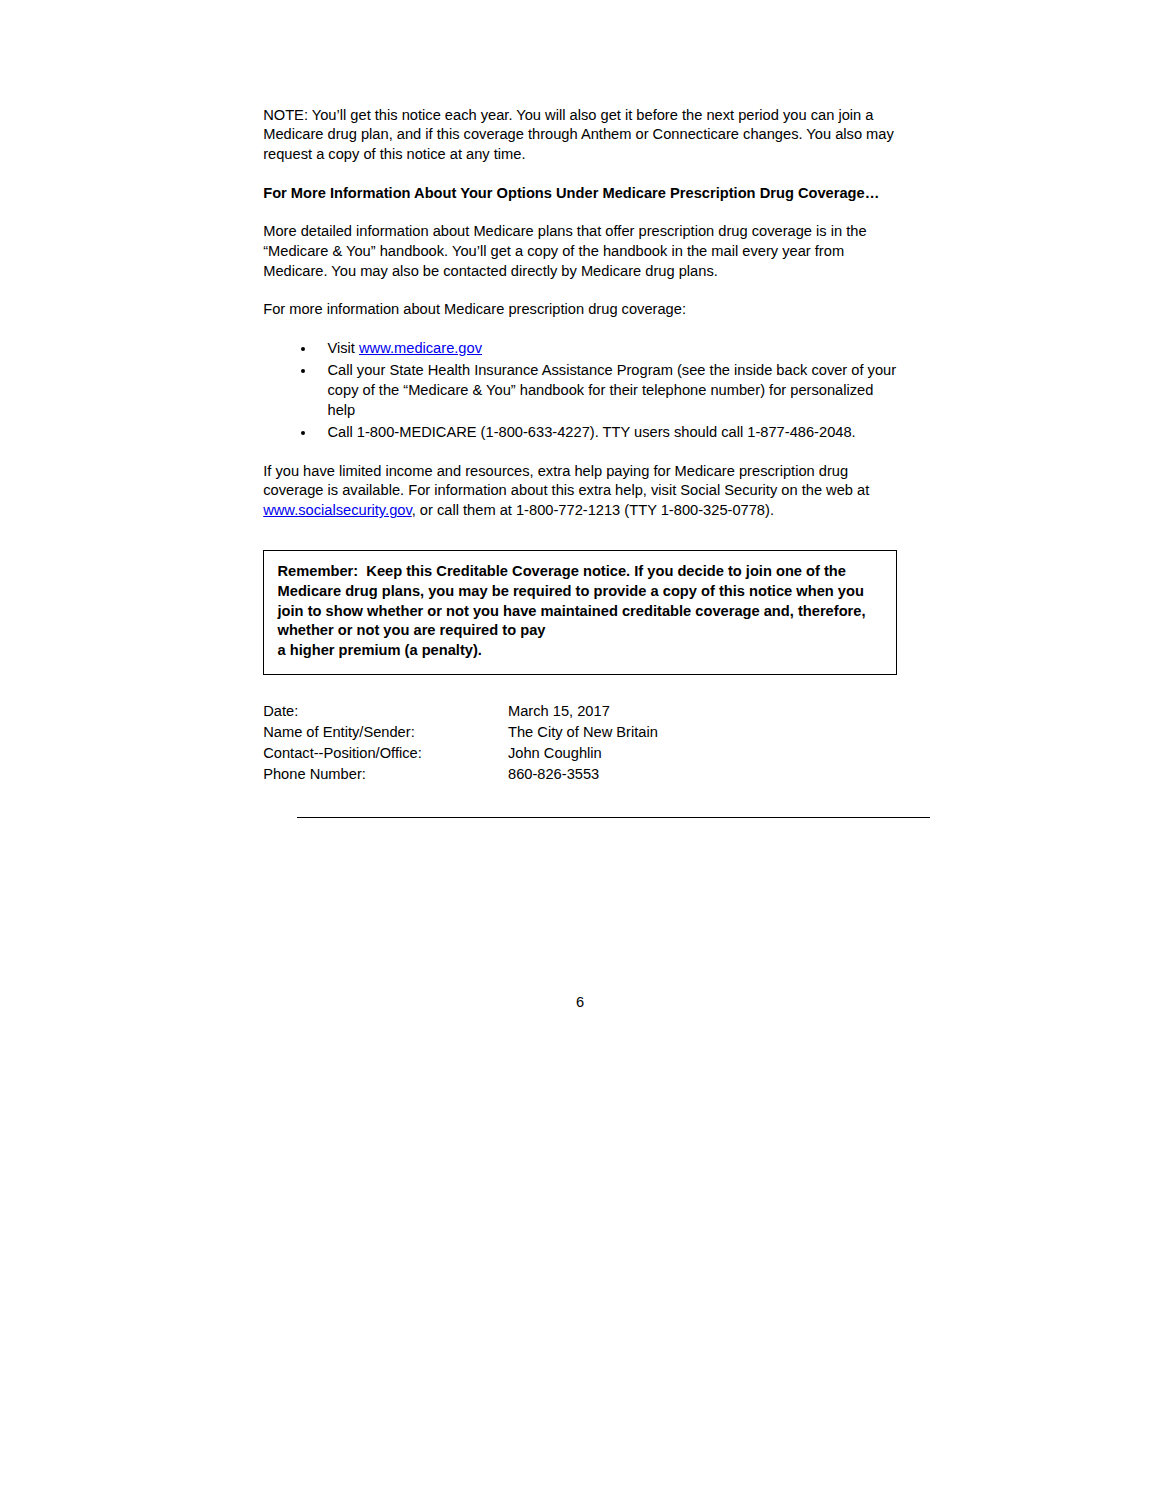NOTE: You’ll get this notice each year. You will also get it before the next period you can join a Medicare drug plan, and if this coverage through Anthem or Connecticare changes. You also may request a copy of this notice at any time.
For More Information About Your Options Under Medicare Prescription Drug Coverage…
More detailed information about Medicare plans that offer prescription drug coverage is in the “Medicare & You” handbook. You’ll get a copy of the handbook in the mail every year from Medicare. You may also be contacted directly by Medicare drug plans.
For more information about Medicare prescription drug coverage:
Visit www.medicare.gov
Call your State Health Insurance Assistance Program (see the inside back cover of your copy of the “Medicare & You” handbook for their telephone number) for personalized help
Call 1-800-MEDICARE (1-800-633-4227). TTY users should call 1-877-486-2048.
If you have limited income and resources, extra help paying for Medicare prescription drug coverage is available. For information about this extra help, visit Social Security on the web at www.socialsecurity.gov, or call them at 1-800-772-1213 (TTY 1-800-325-0778).
Remember: Keep this Creditable Coverage notice. If you decide to join one of the Medicare drug plans, you may be required to provide a copy of this notice when you join to show whether or not you have maintained creditable coverage and, therefore, whether or not you are required to pay
a higher premium (a penalty).
| Date: | March 15, 2017 |
| Name of Entity/Sender: | The City of New Britain |
| Contact--Position/Office: | John Coughlin |
| Phone Number: | 860-826-3553 |
6